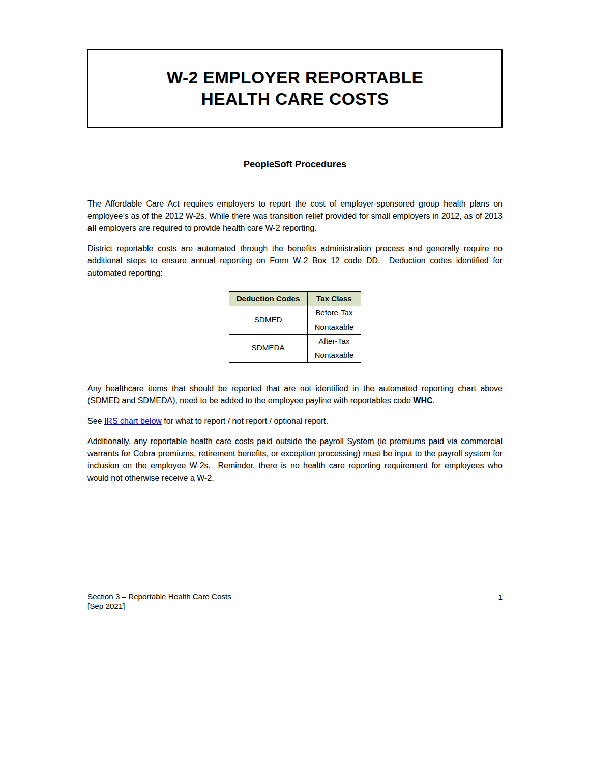W-2 EMPLOYER REPORTABLE
HEALTH CARE COSTS
PeopleSoft Procedures
The Affordable Care Act requires employers to report the cost of employer-sponsored group health plans on employee’s as of the 2012 W-2s. While there was transition relief provided for small employers in 2012, as of 2013 all employers are required to provide health care W-2 reporting.
District reportable costs are automated through the benefits administration process and generally require no additional steps to ensure annual reporting on Form W-2 Box 12 code DD. Deduction codes identified for automated reporting:
| Deduction Codes | Tax Class |
| --- | --- |
| SDMED | Before-Tax |
| Nontaxable |
| SDMEDA | After-Tax |
| Nontaxable |
Any healthcare items that should be reported that are not identified in the automated reporting chart above (SDMED and SDMEDA), need to be added to the employee payline with reportables code WHC.
See IRS chart below for what to report / not report / optional report.
Additionally, any reportable health care costs paid outside the payroll System (ie premiums paid via commercial warrants for Cobra premiums, retirement benefits, or exception processing) must be input to the payroll system for inclusion on the employee W-2s. Reminder, there is no health care reporting requirement for employees who would not otherwise receive a W-2.
Section 3 – Reportable Health Care Costs
[Sep 2021]
1